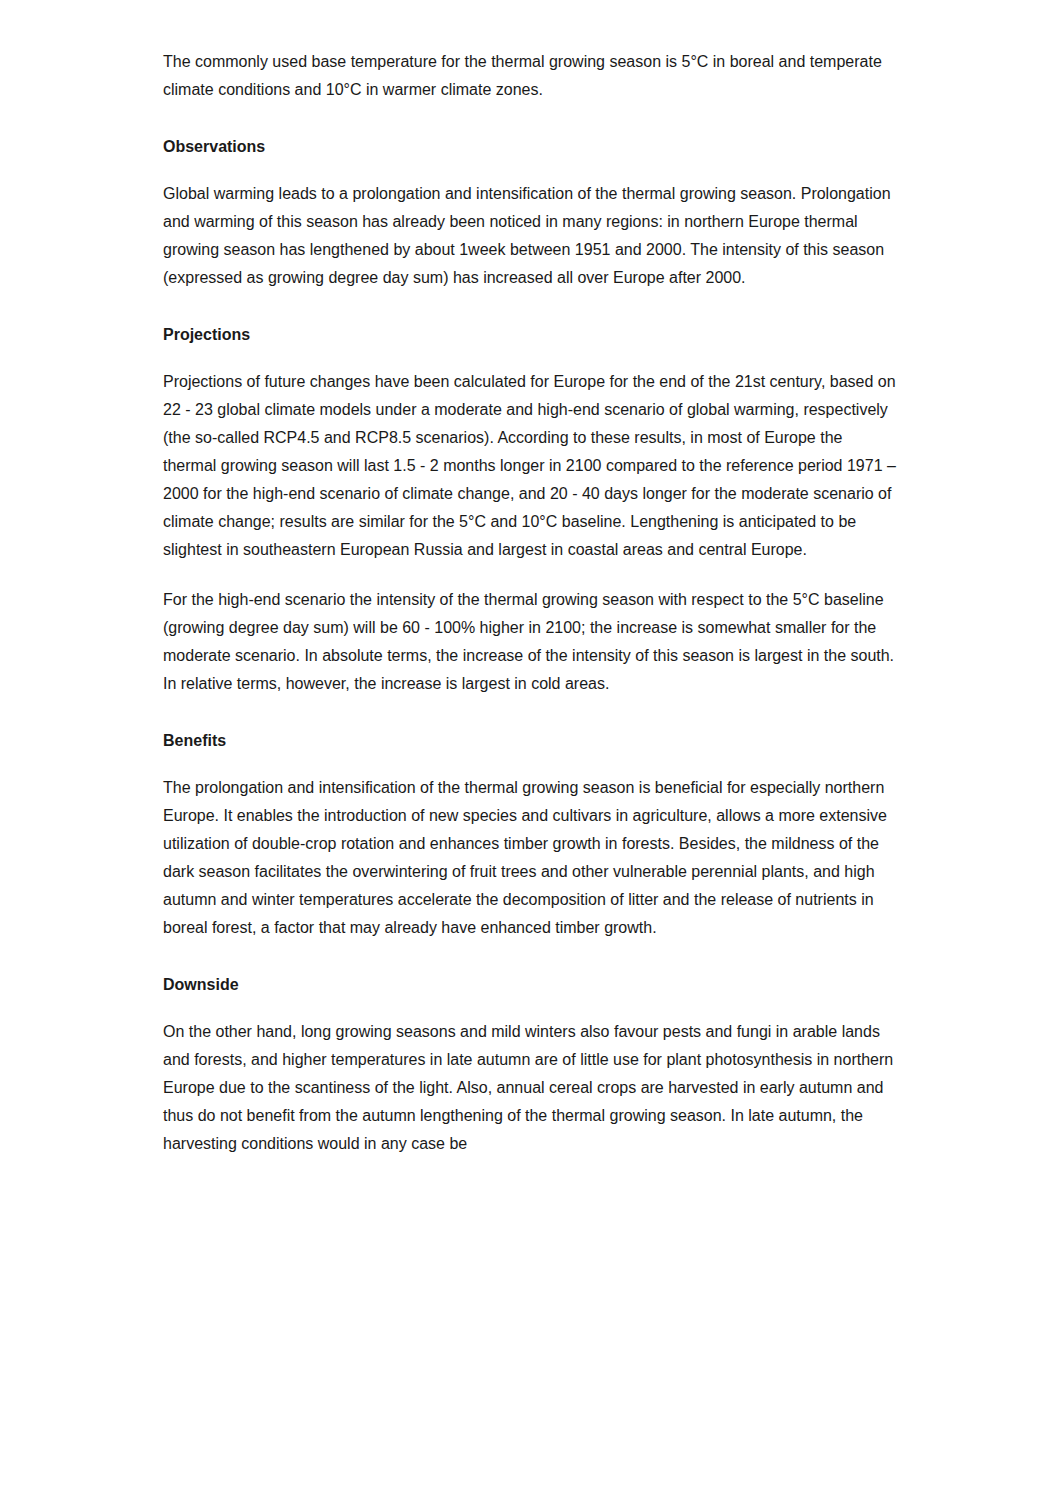The commonly used base temperature for the thermal growing season is 5°C in boreal and temperate climate conditions and 10°C in warmer climate zones.
Observations
Global warming leads to a prolongation and intensification of the thermal growing season. Prolongation and warming of this season has already been noticed in many regions: in northern Europe thermal growing season has lengthened by about 1week between 1951 and 2000. The intensity of this season (expressed as growing degree day sum) has increased all over Europe after 2000.
Projections
Projections of future changes have been calculated for Europe for the end of the 21st century, based on 22 - 23 global climate models under a moderate and high-end scenario of global warming, respectively (the so-called RCP4.5 and RCP8.5 scenarios). According to these results, in most of Europe the thermal growing season will last 1.5 - 2 months longer in 2100 compared to the reference period 1971 – 2000 for the high-end scenario of climate change, and 20 - 40 days longer for the moderate scenario of climate change; results are similar for the 5°C and 10°C baseline. Lengthening is anticipated to be slightest in southeastern European Russia and largest in coastal areas and central Europe.
For the high-end scenario the intensity of the thermal growing season with respect to the 5°C baseline (growing degree day sum) will be 60 - 100% higher in 2100; the increase is somewhat smaller for the moderate scenario. In absolute terms, the increase of the intensity of this season is largest in the south. In relative terms, however, the increase is largest in cold areas.
Benefits
The prolongation and intensification of the thermal growing season is beneficial for especially northern Europe. It enables the introduction of new species and cultivars in agriculture, allows a more extensive utilization of double-crop rotation and enhances timber growth in forests. Besides, the mildness of the dark season facilitates the overwintering of fruit trees and other vulnerable perennial plants, and high autumn and winter temperatures accelerate the decomposition of litter and the release of nutrients in boreal forest, a factor that may already have enhanced timber growth.
Downside
On the other hand, long growing seasons and mild winters also favour pests and fungi in arable lands and forests, and higher temperatures in late autumn are of little use for plant photosynthesis in northern Europe due to the scantiness of the light. Also, annual cereal crops are harvested in early autumn and thus do not benefit from the autumn lengthening of the thermal growing season. In late autumn, the harvesting conditions would in any case be